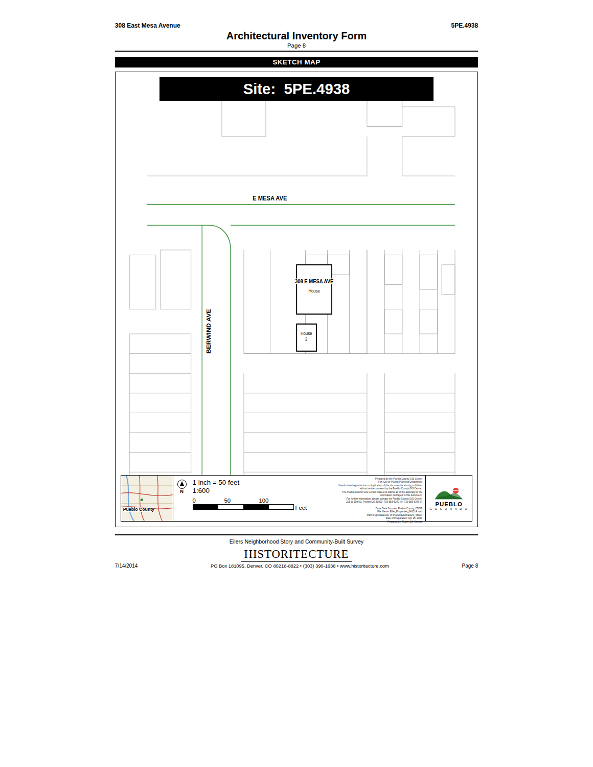308 East Mesa Avenue 5PE.4938
Architectural Inventory Form
Page 8
SKETCH MAP
E MESA AVE BERWIND AVE 308 E MESA AVE House House 2
Site: 5PE.4938
Pueblo County
N
1 inch = 50 feet
1:600
050100
Feet
Prepared by the Pueblo County GIS Center
For: City of Pueblo Planning Department
Unauthorized reproduction or duplication of this document is strictly prohibited
without written consent by the Pueblo County GIS Center.
The Pueblo County GIS Center makes no claims as to the accuracy of the
information portrayed in this document.
For further information, please contact the Pueblo County GIS Center.
215 W 10th St, Pueblo CO 81003 719-583-6240 (v) 719-583-6249 (f)
Base Data Sources: Pueblo County, CDOT
File Name: Eiler_Properties_041514.mxd
Path:S:\gis\data\City Of Pueblo\Eilers\Eilers_Model
Date of Preparation: Apr 15, 2014
Prepared by: Robert De Herrera
PUEBLO
C O L O R A D O
Eilers Neighborhood Story and Community-Built Survey
HISTORITECTURE
7/14/2014 PO Box 181095, Denver, CO 80218-8822 • (303) 390-1638 • www.historitecture.com Page 8